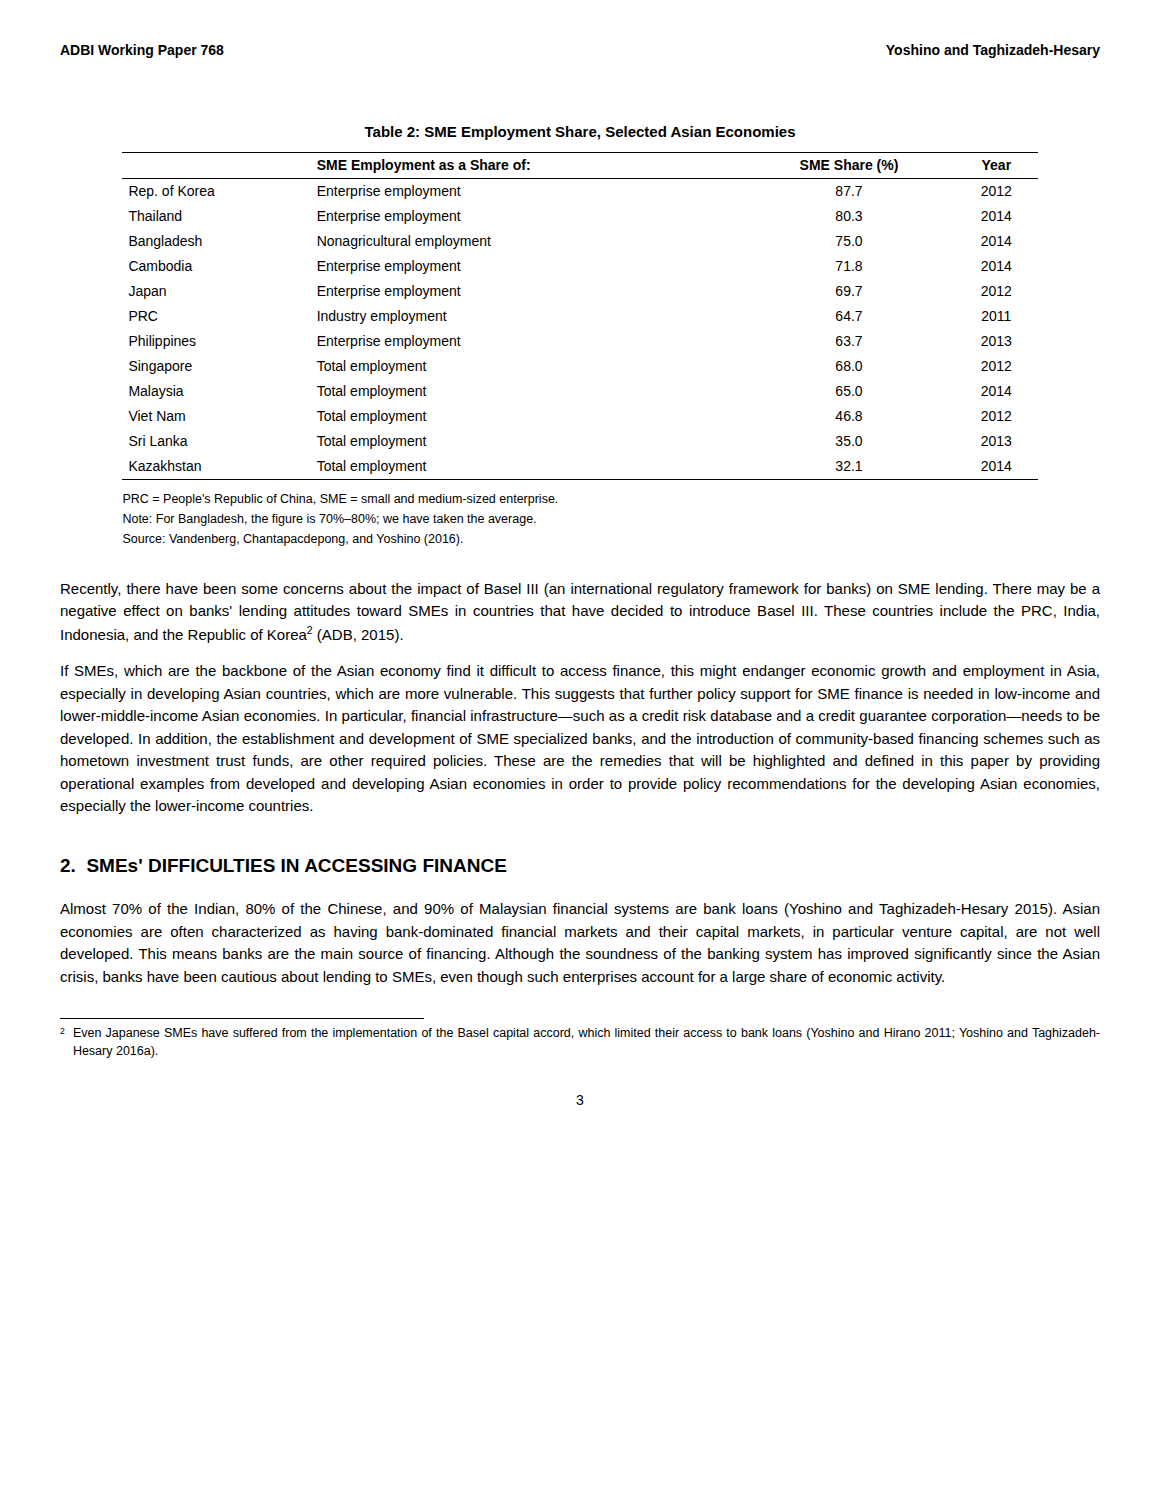ADBI Working Paper 768 Yoshino and Taghizadeh-Hesary
Table 2: SME Employment Share, Selected Asian Economies
| | SME Employment as a Share of: | SME Share (%) | Year |
| --- | --- | --- | --- |
| Rep. of Korea | Enterprise employment | 87.7 | 2012 |
| Thailand | Enterprise employment | 80.3 | 2014 |
| Bangladesh | Nonagricultural employment | 75.0 | 2014 |
| Cambodia | Enterprise employment | 71.8 | 2014 |
| Japan | Enterprise employment | 69.7 | 2012 |
| PRC | Industry employment | 64.7 | 2011 |
| Philippines | Enterprise employment | 63.7 | 2013 |
| Singapore | Total employment | 68.0 | 2012 |
| Malaysia | Total employment | 65.0 | 2014 |
| Viet Nam | Total employment | 46.8 | 2012 |
| Sri Lanka | Total employment | 35.0 | 2013 |
| Kazakhstan | Total employment | 32.1 | 2014 |
PRC = People's Republic of China, SME = small and medium-sized enterprise.
Note: For Bangladesh, the figure is 70%–80%; we have taken the average.
Source: Vandenberg, Chantapacdepong, and Yoshino (2016).
Recently, there have been some concerns about the impact of Basel III (an international regulatory framework for banks) on SME lending. There may be a negative effect on banks' lending attitudes toward SMEs in countries that have decided to introduce Basel III. These countries include the PRC, India, Indonesia, and the Republic of Korea2 (ADB, 2015).
If SMEs, which are the backbone of the Asian economy find it difficult to access finance, this might endanger economic growth and employment in Asia, especially in developing Asian countries, which are more vulnerable. This suggests that further policy support for SME finance is needed in low-income and lower-middle-income Asian economies. In particular, financial infrastructure—such as a credit risk database and a credit guarantee corporation—needs to be developed. In addition, the establishment and development of SME specialized banks, and the introduction of community-based financing schemes such as hometown investment trust funds, are other required policies. These are the remedies that will be highlighted and defined in this paper by providing operational examples from developed and developing Asian economies in order to provide policy recommendations for the developing Asian economies, especially the lower-income countries.
2. SMEs' DIFFICULTIES IN ACCESSING FINANCE
Almost 70% of the Indian, 80% of the Chinese, and 90% of Malaysian financial systems are bank loans (Yoshino and Taghizadeh-Hesary 2015). Asian economies are often characterized as having bank-dominated financial markets and their capital markets, in particular venture capital, are not well developed. This means banks are the main source of financing. Although the soundness of the banking system has improved significantly since the Asian crisis, banks have been cautious about lending to SMEs, even though such enterprises account for a large share of economic activity.
2 Even Japanese SMEs have suffered from the implementation of the Basel capital accord, which limited their access to bank loans (Yoshino and Hirano 2011; Yoshino and Taghizadeh-Hesary 2016a).
3